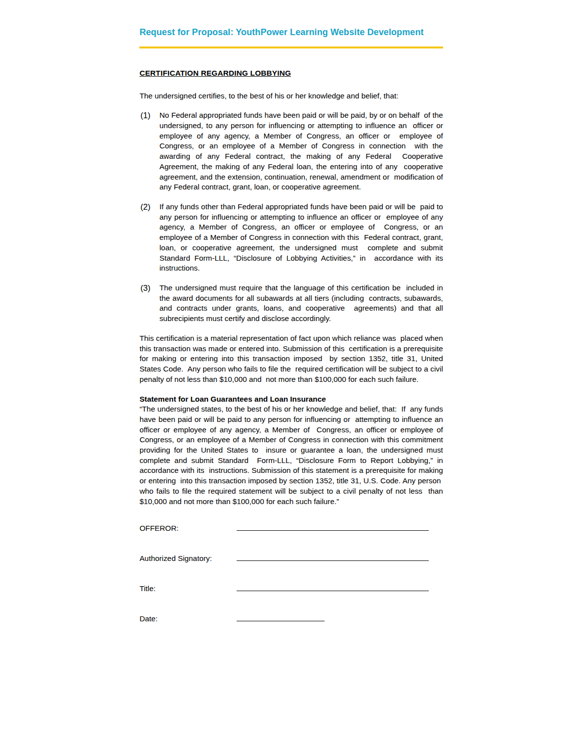Request for Proposal: YouthPower Learning Website Development
CERTIFICATION REGARDING LOBBYING
The undersigned certifies, to the best of his or her knowledge and belief, that:
No Federal appropriated funds have been paid or will be paid, by or on behalf of the undersigned, to any person for influencing or attempting to influence an officer or employee of any agency, a Member of Congress, an officer or employee of Congress, or an employee of a Member of Congress in connection with the awarding of any Federal contract, the making of any Federal Cooperative Agreement, the making of any Federal loan, the entering into of any cooperative agreement, and the extension, continuation, renewal, amendment or modification of any Federal contract, grant, loan, or cooperative agreement.
If any funds other than Federal appropriated funds have been paid or will be paid to any person for influencing or attempting to influence an officer or employee of any agency, a Member of Congress, an officer or employee of Congress, or an employee of a Member of Congress in connection with this Federal contract, grant, loan, or cooperative agreement, the undersigned must complete and submit Standard Form-LLL, “Disclosure of Lobbying Activities,” in accordance with its instructions.
The undersigned must require that the language of this certification be included in the award documents for all subawards at all tiers (including contracts, subawards, and contracts under grants, loans, and cooperative agreements) and that all subrecipients must certify and disclose accordingly.
This certification is a material representation of fact upon which reliance was placed when this transaction was made or entered into. Submission of this certification is a prerequisite for making or entering into this transaction imposed by section 1352, title 31, United States Code. Any person who fails to file the required certification will be subject to a civil penalty of not less than $10,000 and not more than $100,000 for each such failure.
Statement for Loan Guarantees and Loan Insurance
“The undersigned states, to the best of his or her knowledge and belief, that: If any funds have been paid or will be paid to any person for influencing or attempting to influence an officer or employee of any agency, a Member of Congress, an officer or employee of Congress, or an employee of a Member of Congress in connection with this commitment providing for the United States to insure or guarantee a loan, the undersigned must complete and submit Standard Form-LLL, “Disclosure Form to Report Lobbying,” in accordance with its instructions. Submission of this statement is a prerequisite for making or entering into this transaction imposed by section 1352, title 31, U.S. Code. Any person who fails to file the required statement will be subject to a civil penalty of not less than $10,000 and not more than $100,000 for each such failure.”
| OFFEROR: | |
| Authorized Signatory: | |
| Title: | |
| Date: | |